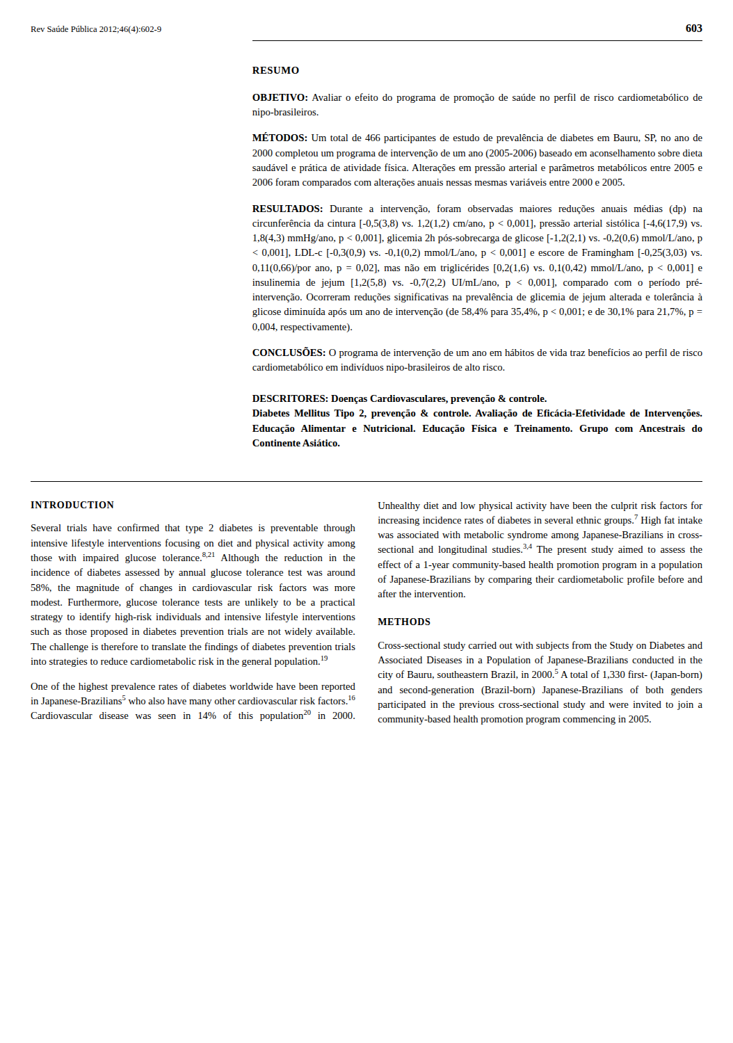Rev Saúde Pública 2012;46(4):602-9 603
RESUMO
OBJETIVO: Avaliar o efeito do programa de promoção de saúde no perfil de risco cardiometabólico de nipo-brasileiros.
MÉTODOS: Um total de 466 participantes de estudo de prevalência de diabetes em Bauru, SP, no ano de 2000 completou um programa de intervenção de um ano (2005-2006) baseado em aconselhamento sobre dieta saudável e prática de atividade física. Alterações em pressão arterial e parâmetros metabólicos entre 2005 e 2006 foram comparados com alterações anuais nessas mesmas variáveis entre 2000 e 2005.
RESULTADOS: Durante a intervenção, foram observadas maiores reduções anuais médias (dp) na circunferência da cintura [-0,5(3,8) vs. 1,2(1,2) cm/ano, p < 0,001], pressão arterial sistólica [-4,6(17,9) vs. 1,8(4,3) mmHg/ano, p < 0,001], glicemia 2h pós-sobrecarga de glicose [-1,2(2,1) vs. -0,2(0,6) mmol/L/ano, p < 0,001], LDL-c [-0,3(0,9) vs. -0,1(0,2) mmol/L/ano, p < 0,001] e escore de Framingham [-0,25(3,03) vs. 0,11(0,66)/por ano, p = 0,02], mas não em triglicérides [0,2(1,6) vs. 0,1(0,42) mmol/L/ano, p < 0,001] e insulinemia de jejum [1,2(5,8) vs. -0,7(2,2) UI/mL/ano, p < 0,001], comparado com o período pré-intervenção. Ocorreram reduções significativas na prevalência de glicemia de jejum alterada e tolerância à glicose diminuída após um ano de intervenção (de 58,4% para 35,4%, p < 0,001; e de 30,1% para 21,7%, p = 0,004, respectivamente).
CONCLUSÕES: O programa de intervenção de um ano em hábitos de vida traz benefícios ao perfil de risco cardiometabólico em indivíduos nipo-brasileiros de alto risco.
DESCRITORES: Doenças Cardiovasculares, prevenção & controle.
Diabetes Mellitus Tipo 2, prevenção & controle. Avaliação de Eficácia-Efetividade de Intervenções. Educação Alimentar e Nutricional. Educação Física e Treinamento. Grupo com Ancestrais do Continente Asiático.
INTRODUCTION
Several trials have confirmed that type 2 diabetes is preventable through intensive lifestyle interventions focusing on diet and physical activity among those with impaired glucose tolerance.8,21 Although the reduction in the incidence of diabetes assessed by annual glucose tolerance test was around 58%, the magnitude of changes in cardiovascular risk factors was more modest. Furthermore, glucose tolerance tests are unlikely to be a practical strategy to identify high-risk individuals and intensive lifestyle interventions such as those proposed in diabetes prevention trials are not widely available. The challenge is therefore to translate the findings of diabetes prevention trials into strategies to reduce cardiometabolic risk in the general population.19
One of the highest prevalence rates of diabetes worldwide have been reported in Japanese-Brazilians5 who also have many other cardiovascular risk factors.16 Cardiovascular disease was seen in 14% of this population20 in 2000. Unhealthy diet and low physical activity have been the culprit risk factors for increasing incidence rates of diabetes in several ethnic groups.7 High fat intake was associated with metabolic syndrome among Japanese-Brazilians in cross-sectional and longitudinal studies.3,4 The present study aimed to assess the effect of a 1-year community-based health promotion program in a population of Japanese-Brazilians by comparing their cardiometabolic profile before and after the intervention.
METHODS
Cross-sectional study carried out with subjects from the Study on Diabetes and Associated Diseases in a Population of Japanese-Brazilians conducted in the city of Bauru, southeastern Brazil, in 2000.5 A total of 1,330 first- (Japan-born) and second-generation (Brazil-born) Japanese-Brazilians of both genders participated in the previous cross-sectional study and were invited to join a community-based health promotion program commencing in 2005.